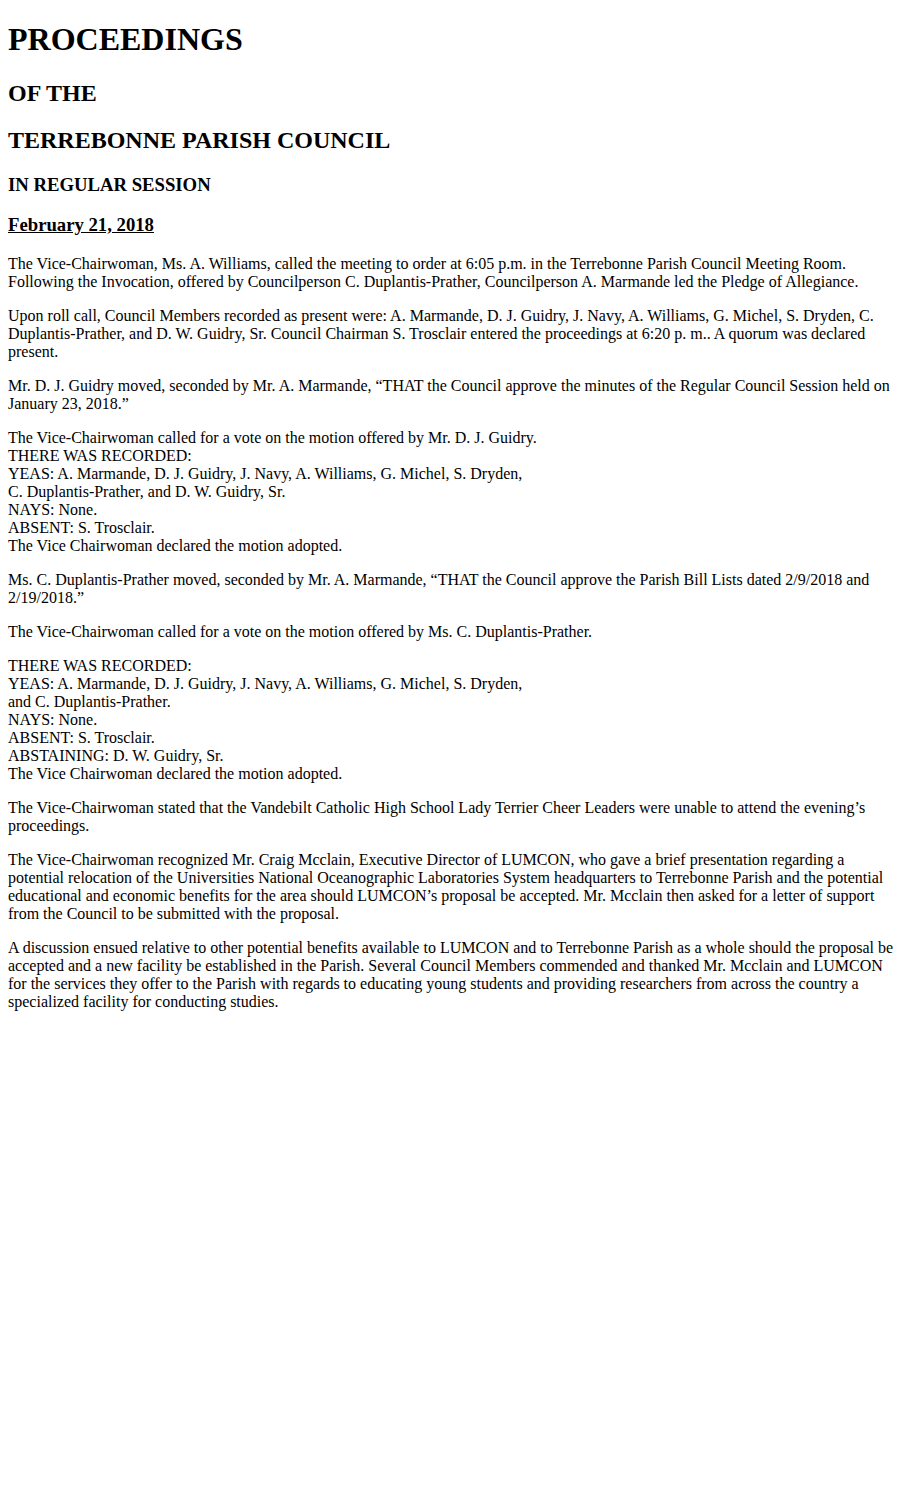PROCEEDINGS
OF THE
TERREBONNE PARISH COUNCIL
IN REGULAR SESSION
February 21, 2018
The Vice-Chairwoman, Ms. A. Williams, called the meeting to order at 6:05 p.m. in the Terrebonne Parish Council Meeting Room. Following the Invocation, offered by Councilperson C. Duplantis-Prather, Councilperson A. Marmande led the Pledge of Allegiance.
Upon roll call, Council Members recorded as present were: A. Marmande, D. J. Guidry, J. Navy, A. Williams, G. Michel, S. Dryden, C. Duplantis-Prather, and D. W. Guidry, Sr. Council Chairman S. Trosclair entered the proceedings at 6:20 p. m.. A quorum was declared present.
Mr. D. J. Guidry moved, seconded by Mr. A. Marmande, “THAT the Council approve the minutes of the Regular Council Session held on January 23, 2018.”
The Vice-Chairwoman called for a vote on the motion offered by Mr. D. J. Guidry.
THERE WAS RECORDED:
YEAS: A. Marmande, D. J. Guidry, J. Navy, A. Williams, G. Michel, S. Dryden,
C. Duplantis-Prather, and D. W. Guidry, Sr.
NAYS: None.
ABSENT: S. Trosclair.
The Vice Chairwoman declared the motion adopted.
Ms. C. Duplantis-Prather moved, seconded by Mr. A. Marmande, “THAT the Council approve the Parish Bill Lists dated 2/9/2018 and 2/19/2018.”
The Vice-Chairwoman called for a vote on the motion offered by Ms. C. Duplantis-Prather.
THERE WAS RECORDED:
YEAS: A. Marmande, D. J. Guidry, J. Navy, A. Williams, G. Michel, S. Dryden,
and C. Duplantis-Prather.
NAYS: None.
ABSENT: S. Trosclair.
ABSTAINING: D. W. Guidry, Sr.
The Vice Chairwoman declared the motion adopted.
The Vice-Chairwoman stated that the Vandebilt Catholic High School Lady Terrier Cheer Leaders were unable to attend the evening’s proceedings.
The Vice-Chairwoman recognized Mr. Craig Mcclain, Executive Director of LUMCON, who gave a brief presentation regarding a potential relocation of the Universities National Oceanographic Laboratories System headquarters to Terrebonne Parish and the potential educational and economic benefits for the area should LUMCON’s proposal be accepted. Mr. Mcclain then asked for a letter of support from the Council to be submitted with the proposal.
A discussion ensued relative to other potential benefits available to LUMCON and to Terrebonne Parish as a whole should the proposal be accepted and a new facility be established in the Parish. Several Council Members commended and thanked Mr. Mcclain and LUMCON for the services they offer to the Parish with regards to educating young students and providing researchers from across the country a specialized facility for conducting studies.